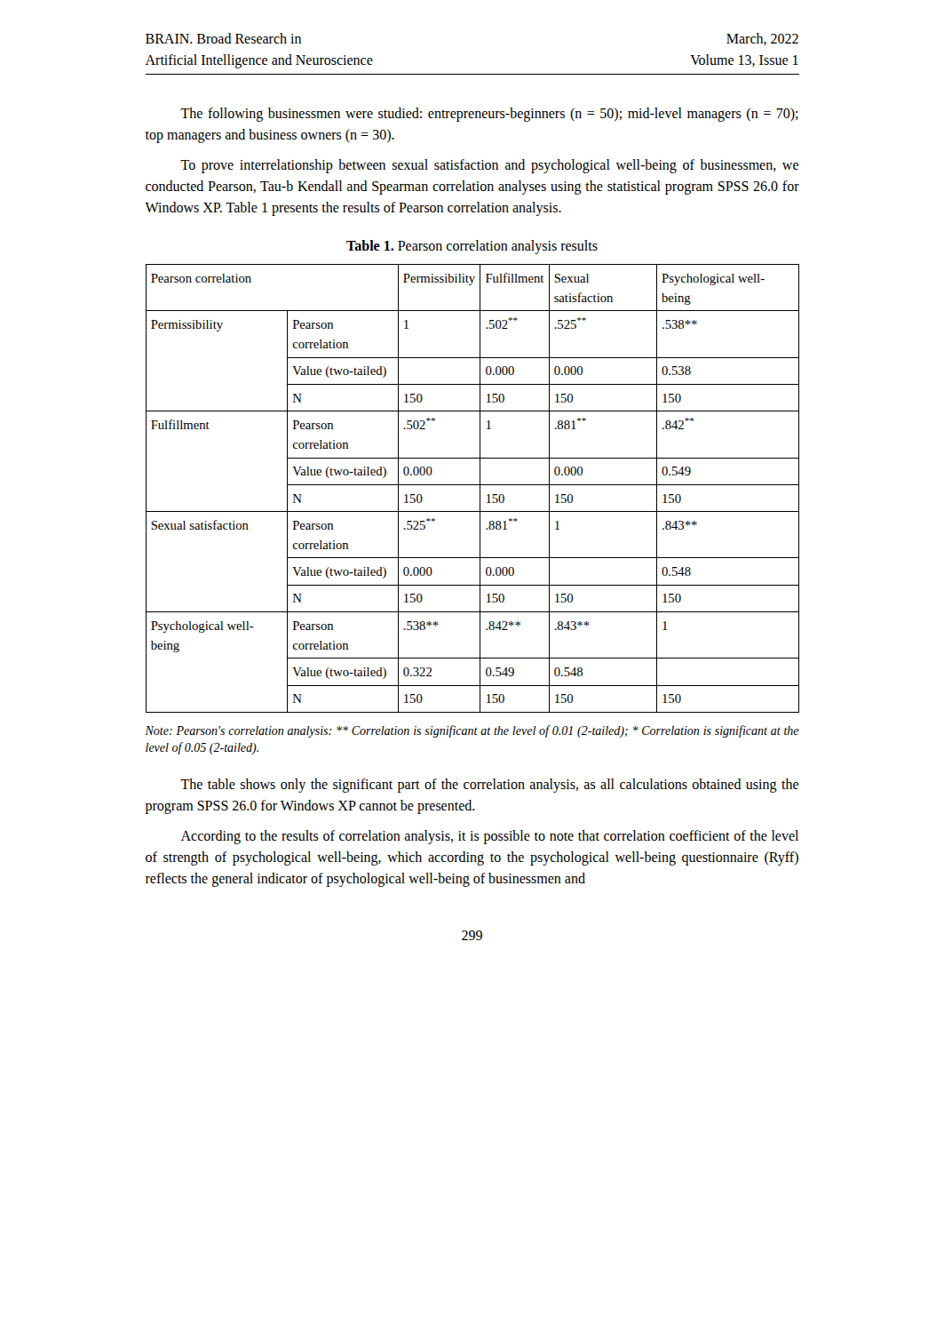| BRAIN. Broad Research in | March, 2022 |
| Artificial Intelligence and Neuroscience | Volume 13, Issue 1 |
The following businessmen were studied: entrepreneurs-beginners (n = 50); mid-level managers (n = 70); top managers and business owners (n = 30).
To prove interrelationship between sexual satisfaction and psychological well-being of businessmen, we conducted Pearson, Tau-b Kendall and Spearman correlation analyses using the statistical program SPSS 26.0 for Windows XP. Table 1 presents the results of Pearson correlation analysis.
Table 1. Pearson correlation analysis results
| Pearson correlation | Permissibility | Fulfillment | Sexual satisfaction | Psychological well-being |
| --- | --- | --- | --- | --- |
| Permissibility | Pearson correlation | 1 | .502 ** | .525 ** | .538** |
| Value (two-tailed) | | 0.000 | 0.000 | 0.538 |
| N | 150 | 150 | 150 | 150 |
| Fulfillment | Pearson correlation | .502 ** | 1 | .881 ** | .842 ** |
| Value (two-tailed) | 0.000 | | 0.000 | 0.549 |
| N | 150 | 150 | 150 | 150 |
| Sexual satisfaction | Pearson correlation | .525 ** | .881 ** | 1 | .843** |
| Value (two-tailed) | 0.000 | 0.000 | | 0.548 |
| N | 150 | 150 | 150 | 150 |
| Psychological well-being | Pearson correlation | .538** | .842** | .843** | 1 |
| Value (two-tailed) | 0.322 | 0.549 | 0.548 | |
| N | 150 | 150 | 150 | 150 |
Note: Pearson's correlation analysis: ** Correlation is significant at the level of 0.01 (2-tailed); * Correlation is significant at the level of 0.05 (2-tailed).
The table shows only the significant part of the correlation analysis, as all calculations obtained using the program SPSS 26.0 for Windows XP cannot be presented.
According to the results of correlation analysis, it is possible to note that correlation coefficient of the level of strength of psychological well-being, which according to the psychological well-being questionnaire (Ryff) reflects the general indicator of psychological well-being of businessmen and
299